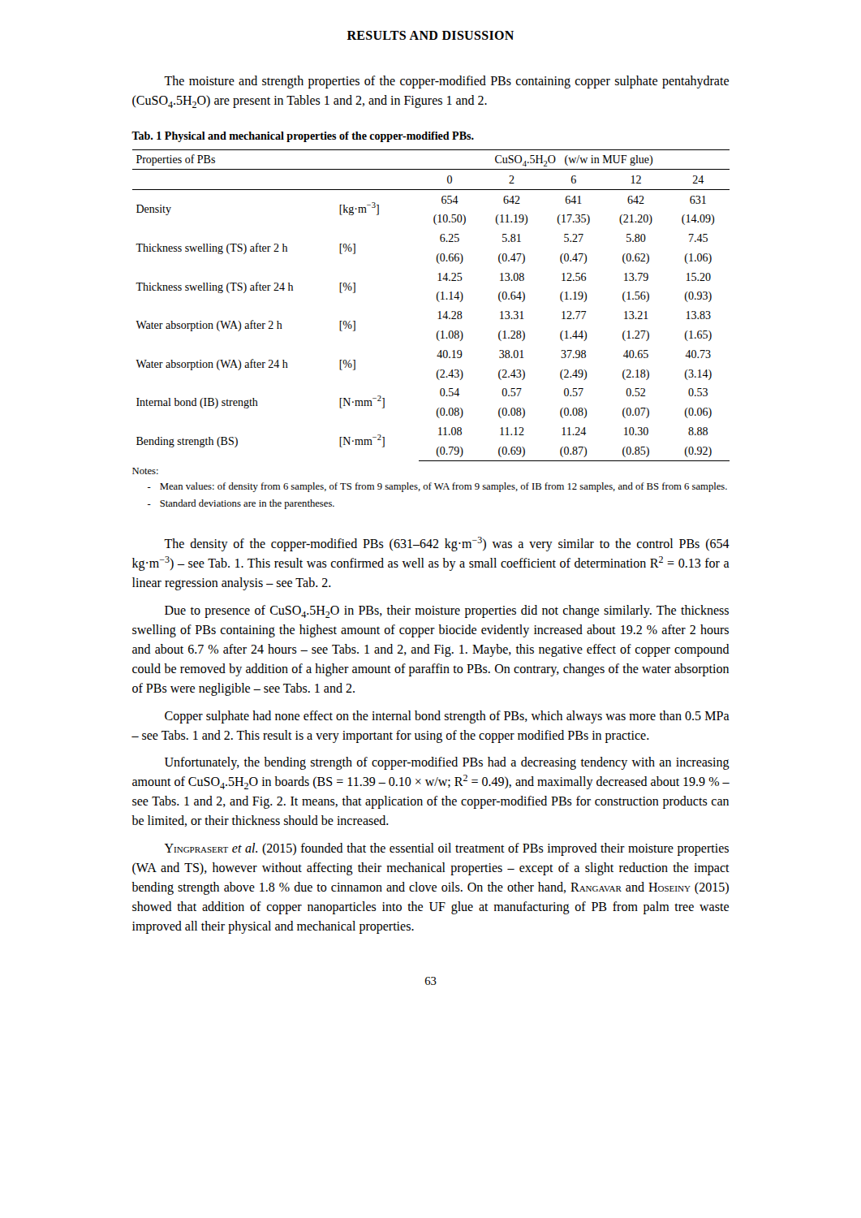RESULTS AND DISUSSION
The moisture and strength properties of the copper-modified PBs containing copper sulphate pentahydrate (CuSO4.5H2O) are present in Tables 1 and 2, and in Figures 1 and 2.
Tab. 1 Physical and mechanical properties of the copper-modified PBs.
| Properties of PBs | | CuSO 4 .5H 2 O (w/w in MUF glue) |
| --- | --- | --- |
| | | 0 | 2 | 6 | 12 | 24 |
| Density | [kg·m −3 ] | 654 | 642 | 641 | 642 | 631 |
| (10.50) | (11.19) | (17.35) | (21.20) | (14.09) |
| Thickness swelling (TS) after 2 h | [%] | 6.25 | 5.81 | 5.27 | 5.80 | 7.45 |
| (0.66) | (0.47) | (0.47) | (0.62) | (1.06) |
| Thickness swelling (TS) after 24 h | [%] | 14.25 | 13.08 | 12.56 | 13.79 | 15.20 |
| (1.14) | (0.64) | (1.19) | (1.56) | (0.93) |
| Water absorption (WA) after 2 h | [%] | 14.28 | 13.31 | 12.77 | 13.21 | 13.83 |
| (1.08) | (1.28) | (1.44) | (1.27) | (1.65) |
| Water absorption (WA) after 24 h | [%] | 40.19 | 38.01 | 37.98 | 40.65 | 40.73 |
| (2.43) | (2.43) | (2.49) | (2.18) | (3.14) |
| Internal bond (IB) strength | [N·mm −2 ] | 0.54 | 0.57 | 0.57 | 0.52 | 0.53 |
| (0.08) | (0.08) | (0.08) | (0.07) | (0.06) |
| Bending strength (BS) | [N·mm −2 ] | 11.08 | 11.12 | 11.24 | 10.30 | 8.88 |
| (0.79) | (0.69) | (0.87) | (0.85) | (0.92) |
Notes:
Mean values: of density from 6 samples, of TS from 9 samples, of WA from 9 samples, of IB from 12 samples, and of BS from 6 samples.
Standard deviations are in the parentheses.
The density of the copper-modified PBs (631–642 kg·m−3) was a very similar to the control PBs (654 kg·m−3) – see Tab. 1. This result was confirmed as well as by a small coefficient of determination R2 = 0.13 for a linear regression analysis – see Tab. 2.
Due to presence of CuSO4.5H2O in PBs, their moisture properties did not change similarly. The thickness swelling of PBs containing the highest amount of copper biocide evidently increased about 19.2 % after 2 hours and about 6.7 % after 24 hours – see Tabs. 1 and 2, and Fig. 1. Maybe, this negative effect of copper compound could be removed by addition of a higher amount of paraffin to PBs. On contrary, changes of the water absorption of PBs were negligible – see Tabs. 1 and 2.
Copper sulphate had none effect on the internal bond strength of PBs, which always was more than 0.5 MPa – see Tabs. 1 and 2. This result is a very important for using of the copper modified PBs in practice.
Unfortunately, the bending strength of copper-modified PBs had a decreasing tendency with an increasing amount of CuSO4.5H2O in boards (BS = 11.39 – 0.10 × w/w; R2 = 0.49), and maximally decreased about 19.9 % – see Tabs. 1 and 2, and Fig. 2. It means, that application of the copper-modified PBs for construction products can be limited, or their thickness should be increased.
Yingprasert et al. (2015) founded that the essential oil treatment of PBs improved their moisture properties (WA and TS), however without affecting their mechanical properties – except of a slight reduction the impact bending strength above 1.8 % due to cinnamon and clove oils. On the other hand, Rangavar and Hoseiny (2015) showed that addition of copper nanoparticles into the UF glue at manufacturing of PB from palm tree waste improved all their physical and mechanical properties.
63